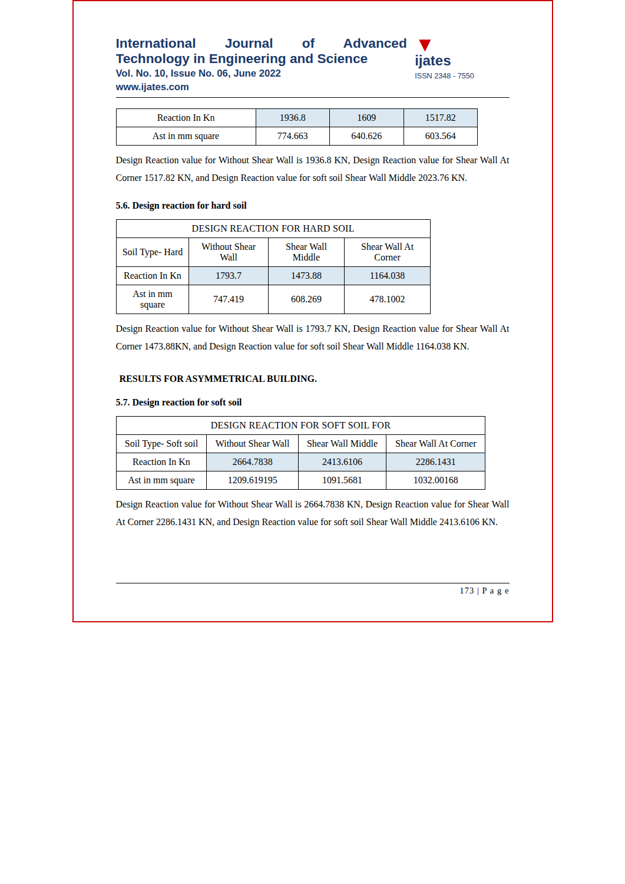International Journal of Advanced Technology in Engineering and Science
Vol. No. 10, Issue No. 06, June 2022
www.ijates.com
▼
ijates
ISSN 2348 - 7550
| Reaction In Kn | 1936.8 | 1609 | 1517.82 |
| Ast in mm square | 774.663 | 640.626 | 603.564 |
Design Reaction value for Without Shear Wall is 1936.8 KN, Design Reaction value for Shear Wall At Corner 1517.82 KN, and Design Reaction value for soft soil Shear Wall Middle 2023.76 KN.
5.6. Design reaction for hard soil
| DESIGN REACTION FOR HARD SOIL |
| Soil Type- Hard | Without Shear Wall | Shear Wall Middle | Shear Wall At Corner |
| Reaction In Kn | 1793.7 | 1473.88 | 1164.038 |
| Ast in mm square | 747.419 | 608.269 | 478.1002 |
Design Reaction value for Without Shear Wall is 1793.7 KN, Design Reaction value for Shear Wall At Corner 1473.88KN, and Design Reaction value for soft soil Shear Wall Middle 1164.038 KN.
RESULTS FOR ASYMMETRICAL BUILDING.
5.7. Design reaction for soft soil
| DESIGN REACTION FOR SOFT SOIL FOR |
| Soil Type- Soft soil | Without Shear Wall | Shear Wall Middle | Shear Wall At Corner |
| Reaction In Kn | 2664.7838 | 2413.6106 | 2286.1431 |
| Ast in mm square | 1209.619195 | 1091.5681 | 1032.00168 |
Design Reaction value for Without Shear Wall is 2664.7838 KN, Design Reaction value for Shear Wall At Corner 2286.1431 KN, and Design Reaction value for soft soil Shear Wall Middle 2413.6106 KN.
173 | P a g e